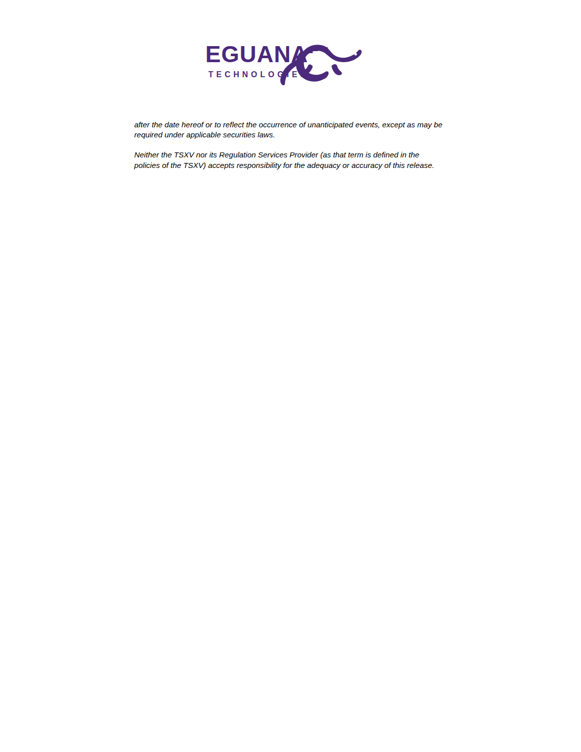EGUANA TECHNOLOGIES
after the date hereof or to reflect the occurrence of unanticipated events, except as may be required under applicable securities laws.
Neither the TSXV nor its Regulation Services Provider (as that term is defined in the policies of the TSXV) accepts responsibility for the adequacy or accuracy of this release.